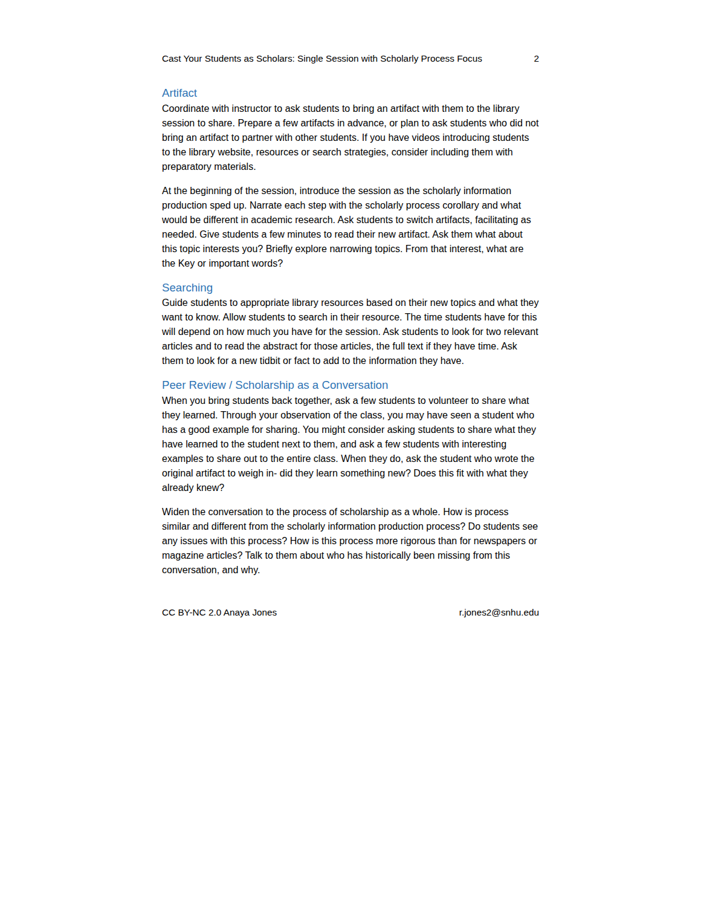Cast Your Students as Scholars: Single Session with Scholarly Process Focus 2
Artifact
Coordinate with instructor to ask students to bring an artifact with them to the library session to share. Prepare a few artifacts in advance, or plan to ask students who did not bring an artifact to partner with other students. If you have videos introducing students to the library website, resources or search strategies, consider including them with preparatory materials.
At the beginning of the session, introduce the session as the scholarly information production sped up. Narrate each step with the scholarly process corollary and what would be different in academic research. Ask students to switch artifacts, facilitating as needed. Give students a few minutes to read their new artifact. Ask them what about this topic interests you? Briefly explore narrowing topics. From that interest, what are the Key or important words?
Searching
Guide students to appropriate library resources based on their new topics and what they want to know. Allow students to search in their resource. The time students have for this will depend on how much you have for the session. Ask students to look for two relevant articles and to read the abstract for those articles, the full text if they have time. Ask them to look for a new tidbit or fact to add to the information they have.
Peer Review / Scholarship as a Conversation
When you bring students back together, ask a few students to volunteer to share what they learned. Through your observation of the class, you may have seen a student who has a good example for sharing. You might consider asking students to share what they have learned to the student next to them, and ask a few students with interesting examples to share out to the entire class. When they do, ask the student who wrote the original artifact to weigh in- did they learn something new? Does this fit with what they already knew?
Widen the conversation to the process of scholarship as a whole. How is process similar and different from the scholarly information production process? Do students see any issues with this process? How is this process more rigorous than for newspapers or magazine articles? Talk to them about who has historically been missing from this conversation, and why.
CC BY-NC 2.0 Anaya Jones r.jones2@snhu.edu